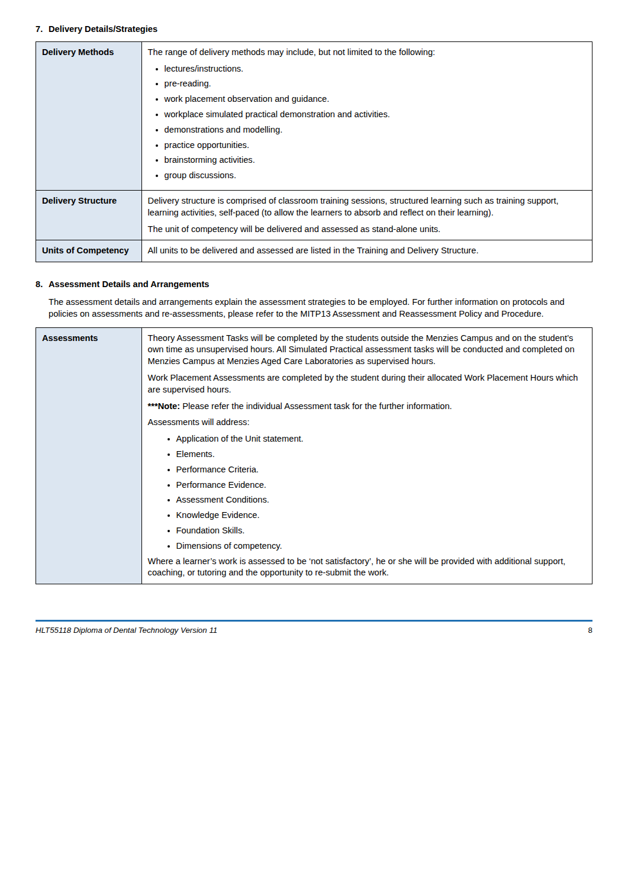7. Delivery Details/Strategies
| Delivery Methods | The range of delivery methods may include, but not limited to the following: lectures/instructions. pre-reading. work placement observation and guidance. workplace simulated practical demonstration and activities. demonstrations and modelling. practice opportunities. brainstorming activities. group discussions. |
| Delivery Structure | Delivery structure is comprised of classroom training sessions, structured learning such as training support, learning activities, self-paced (to allow the learners to absorb and reflect on their learning). The unit of competency will be delivered and assessed as stand-alone units. |
| Units of Competency | All units to be delivered and assessed are listed in the Training and Delivery Structure. |
8. Assessment Details and Arrangements
The assessment details and arrangements explain the assessment strategies to be employed. For further information on protocols and policies on assessments and re-assessments, please refer to the MITP13 Assessment and Reassessment Policy and Procedure.
| Assessments | Theory Assessment Tasks will be completed by the students outside the Menzies Campus and on the student’s own time as unsupervised hours. All Simulated Practical assessment tasks will be conducted and completed on Menzies Campus at Menzies Aged Care Laboratories as supervised hours. Work Placement Assessments are completed by the student during their allocated Work Placement Hours which are supervised hours. ***Note: Please refer the individual Assessment task for the further information. Assessments will address: Application of the Unit statement. Elements. Performance Criteria. Performance Evidence. Assessment Conditions. Knowledge Evidence. Foundation Skills. Dimensions of competency. Where a learner’s work is assessed to be ‘not satisfactory’, he or she will be provided with additional support, coaching, or tutoring and the opportunity to re-submit the work. |
HLT55118 Diploma of Dental Technology Version 11 8